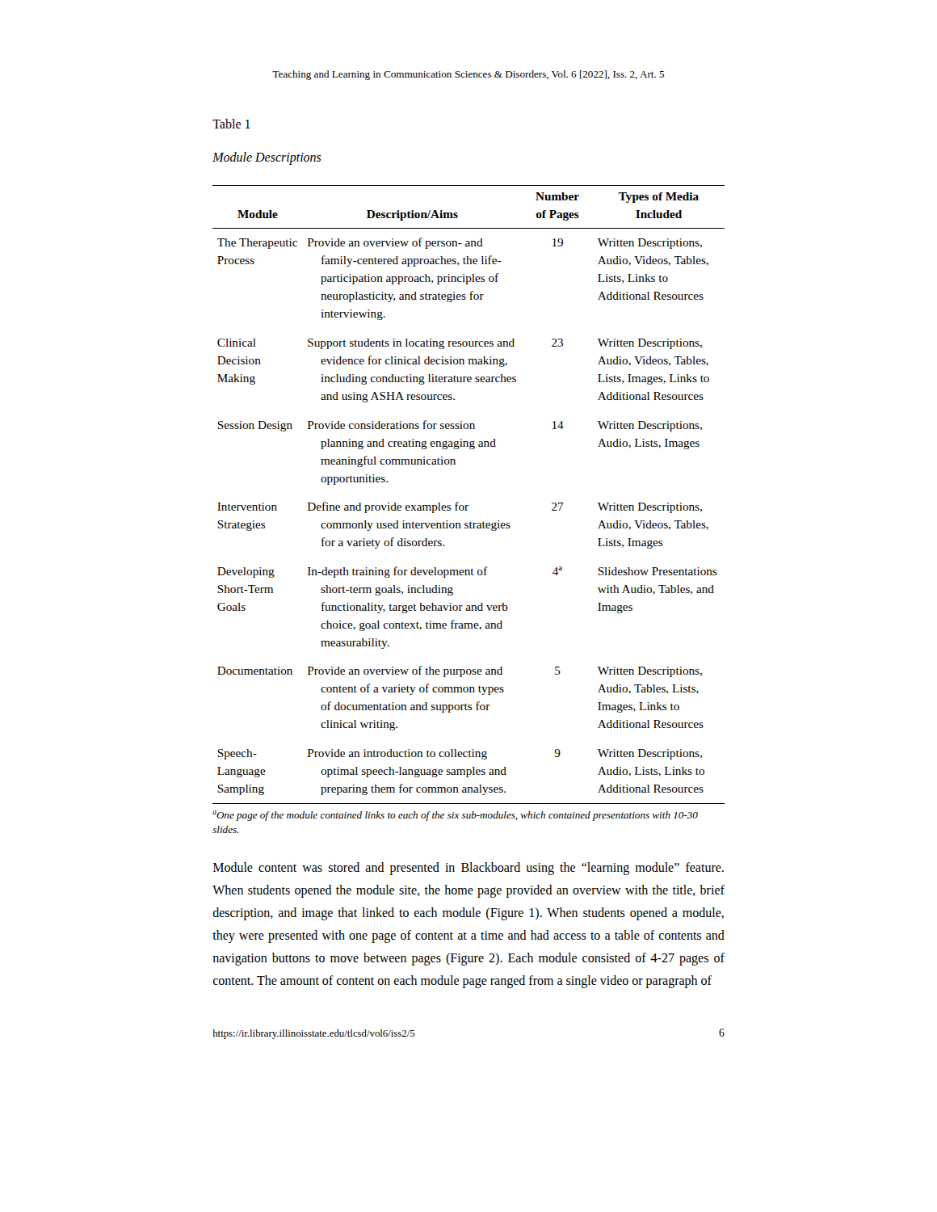Teaching and Learning in Communication Sciences & Disorders, Vol. 6 [2022], Iss. 2, Art. 5
Table 1
Module Descriptions
| Module | Description/Aims | Number of Pages | Types of Media Included |
| --- | --- | --- | --- |
| The Therapeutic Process | Provide an overview of person- and family-centered approaches, the life-participation approach, principles of neuroplasticity, and strategies for interviewing. | 19 | Written Descriptions, Audio, Videos, Tables, Lists, Links to Additional Resources |
| Clinical Decision Making | Support students in locating resources and evidence for clinical decision making, including conducting literature searches and using ASHA resources. | 23 | Written Descriptions, Audio, Videos, Tables, Lists, Images, Links to Additional Resources |
| Session Design | Provide considerations for session planning and creating engaging and meaningful communication opportunities. | 14 | Written Descriptions, Audio, Lists, Images |
| Intervention Strategies | Define and provide examples for commonly used intervention strategies for a variety of disorders. | 27 | Written Descriptions, Audio, Videos, Tables, Lists, Images |
| Developing Short-Term Goals | In-depth training for development of short-term goals, including functionality, target behavior and verb choice, goal context, time frame, and measurability. | 4 a | Slideshow Presentations with Audio, Tables, and Images |
| Documentation | Provide an overview of the purpose and content of a variety of common types of documentation and supports for clinical writing. | 5 | Written Descriptions, Audio, Tables, Lists, Images, Links to Additional Resources |
| Speech-Language Sampling | Provide an introduction to collecting optimal speech-language samples and preparing them for common analyses. | 9 | Written Descriptions, Audio, Lists, Links to Additional Resources |
aOne page of the module contained links to each of the six sub-modules, which contained presentations with 10-30 slides.
Module content was stored and presented in Blackboard using the “learning module” feature. When students opened the module site, the home page provided an overview with the title, brief description, and image that linked to each module (Figure 1). When students opened a module, they were presented with one page of content at a time and had access to a table of contents and navigation buttons to move between pages (Figure 2). Each module consisted of 4-27 pages of content. The amount of content on each module page ranged from a single video or paragraph of
https://ir.library.illinoisstate.edu/tlcsd/vol6/iss2/5 6